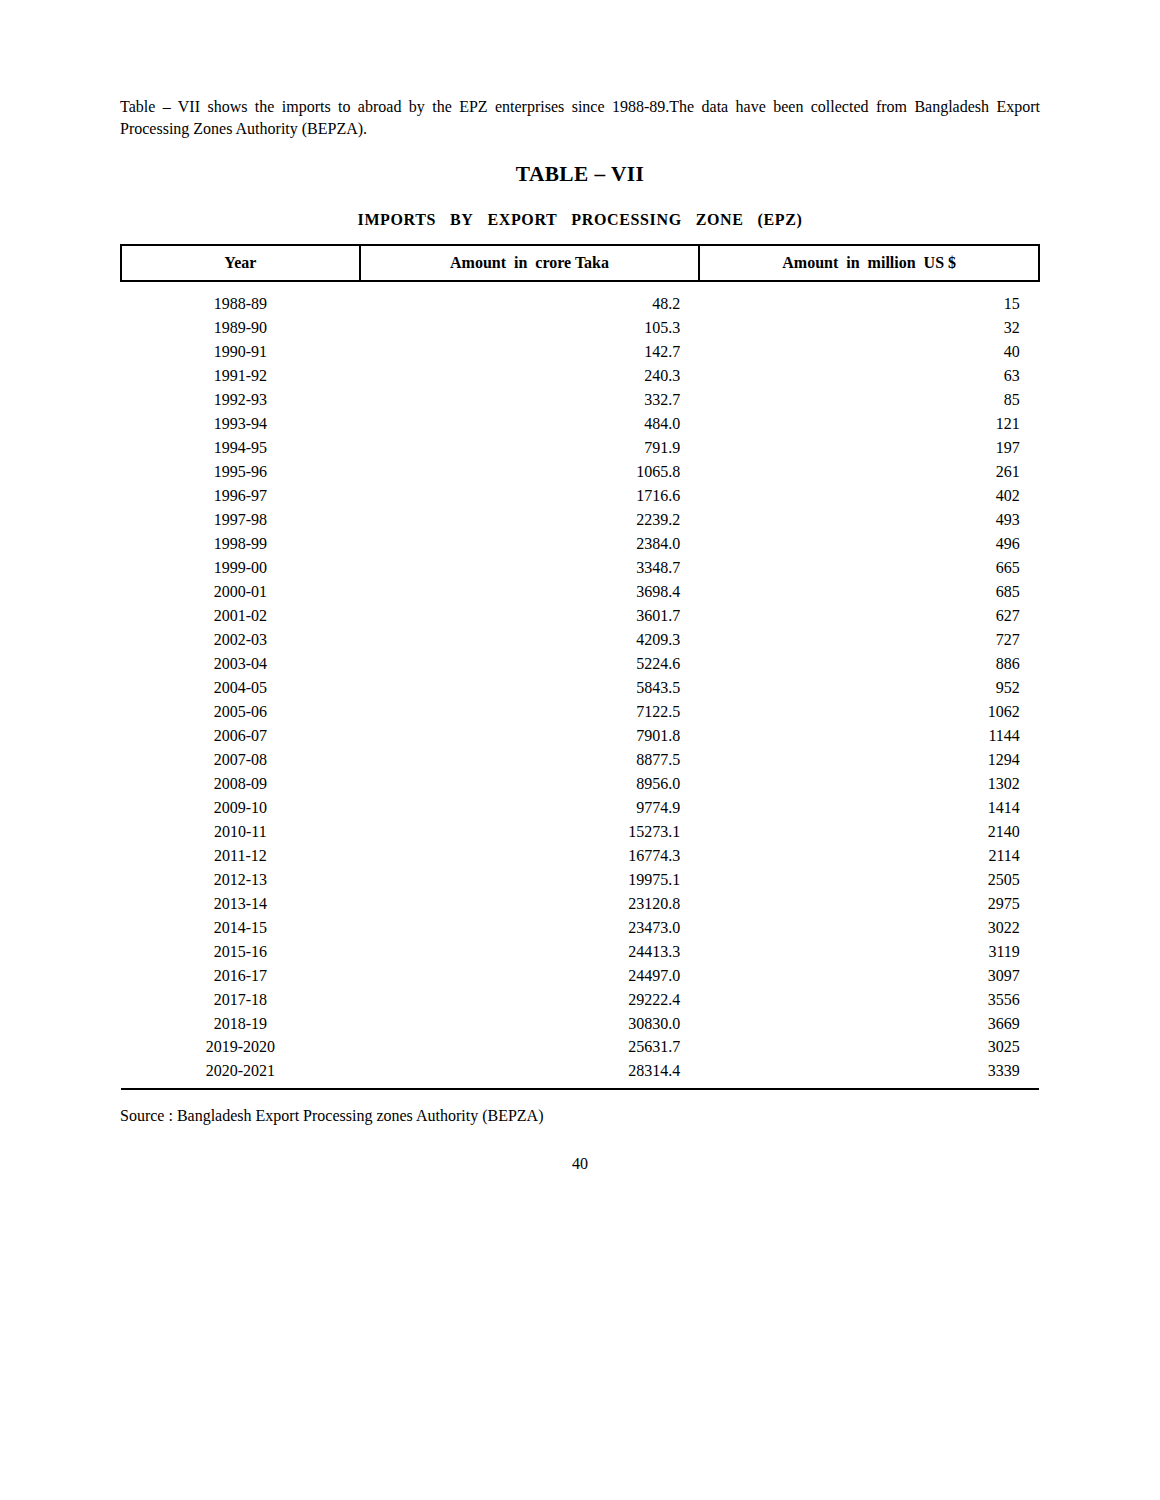Table – VII shows the imports to abroad by the EPZ enterprises since 1988-89.The data have been collected from Bangladesh Export Processing Zones Authority (BEPZA).
TABLE – VII
IMPORTS BY EXPORT PROCESSING ZONE (EPZ)
| Year | Amount in crore Taka | Amount in million US $ |
| --- | --- | --- |
| 1988-89 | 48.2 | 15 |
| 1989-90 | 105.3 | 32 |
| 1990-91 | 142.7 | 40 |
| 1991-92 | 240.3 | 63 |
| 1992-93 | 332.7 | 85 |
| 1993-94 | 484.0 | 121 |
| 1994-95 | 791.9 | 197 |
| 1995-96 | 1065.8 | 261 |
| 1996-97 | 1716.6 | 402 |
| 1997-98 | 2239.2 | 493 |
| 1998-99 | 2384.0 | 496 |
| 1999-00 | 3348.7 | 665 |
| 2000-01 | 3698.4 | 685 |
| 2001-02 | 3601.7 | 627 |
| 2002-03 | 4209.3 | 727 |
| 2003-04 | 5224.6 | 886 |
| 2004-05 | 5843.5 | 952 |
| 2005-06 | 7122.5 | 1062 |
| 2006-07 | 7901.8 | 1144 |
| 2007-08 | 8877.5 | 1294 |
| 2008-09 | 8956.0 | 1302 |
| 2009-10 | 9774.9 | 1414 |
| 2010-11 | 15273.1 | 2140 |
| 2011-12 | 16774.3 | 2114 |
| 2012-13 | 19975.1 | 2505 |
| 2013-14 | 23120.8 | 2975 |
| 2014-15 | 23473.0 | 3022 |
| 2015-16 | 24413.3 | 3119 |
| 2016-17 | 24497.0 | 3097 |
| 2017-18 | 29222.4 | 3556 |
| 2018-19 | 30830.0 | 3669 |
| 2019-2020 | 25631.7 | 3025 |
| 2020-2021 | 28314.4 | 3339 |
Source : Bangladesh Export Processing zones Authority (BEPZA)
40